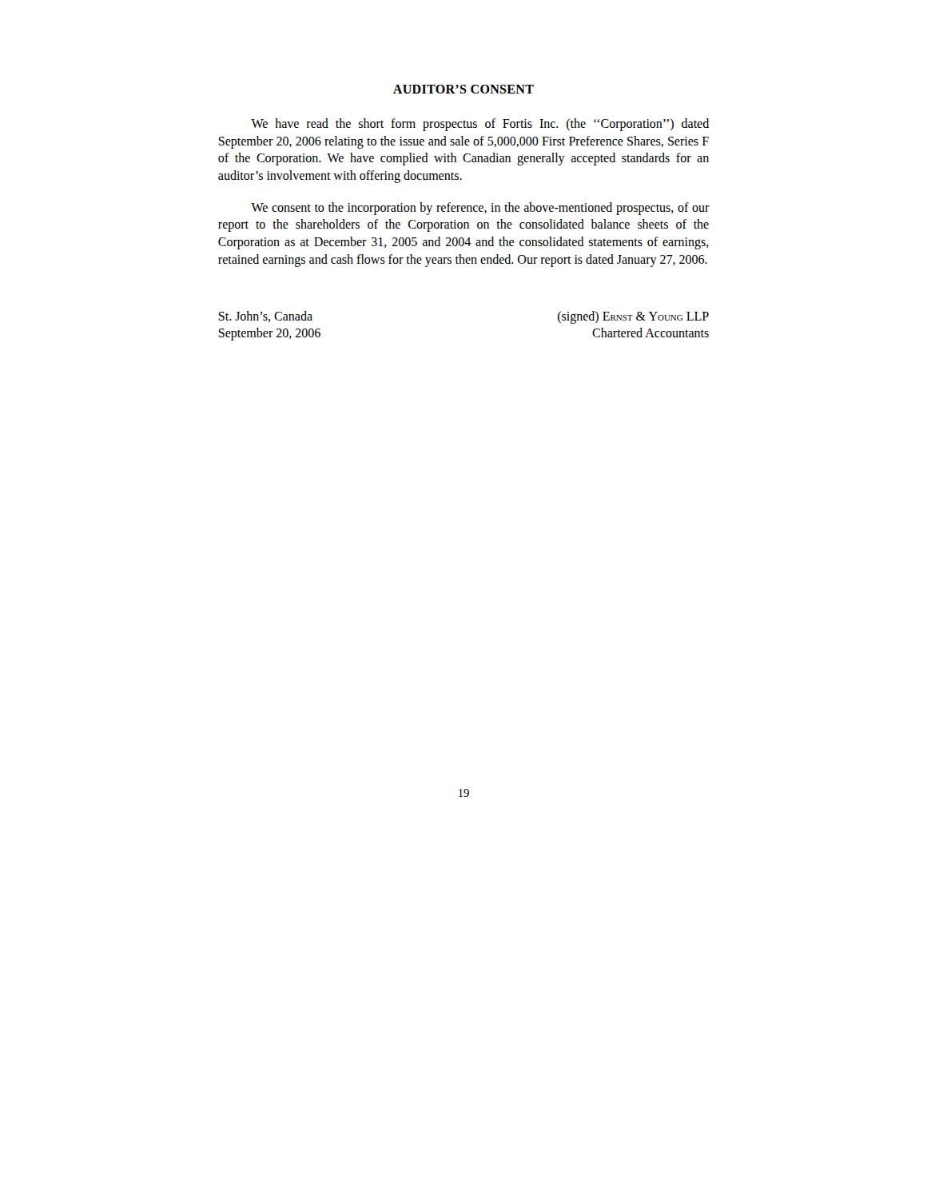AUDITOR’S CONSENT
We have read the short form prospectus of Fortis Inc. (the ‘‘Corporation’’) dated September 20, 2006 relating to the issue and sale of 5,000,000 First Preference Shares, Series F of the Corporation. We have complied with Canadian generally accepted standards for an auditor’s involvement with offering documents.
We consent to the incorporation by reference, in the above-mentioned prospectus, of our report to the shareholders of the Corporation on the consolidated balance sheets of the Corporation as at December 31, 2005 and 2004 and the consolidated statements of earnings, retained earnings and cash flows for the years then ended. Our report is dated January 27, 2006.
| St. John’s, Canada | (signed) Ernst & Young LLP |
| September 20, 2006 | Chartered Accountants |
19